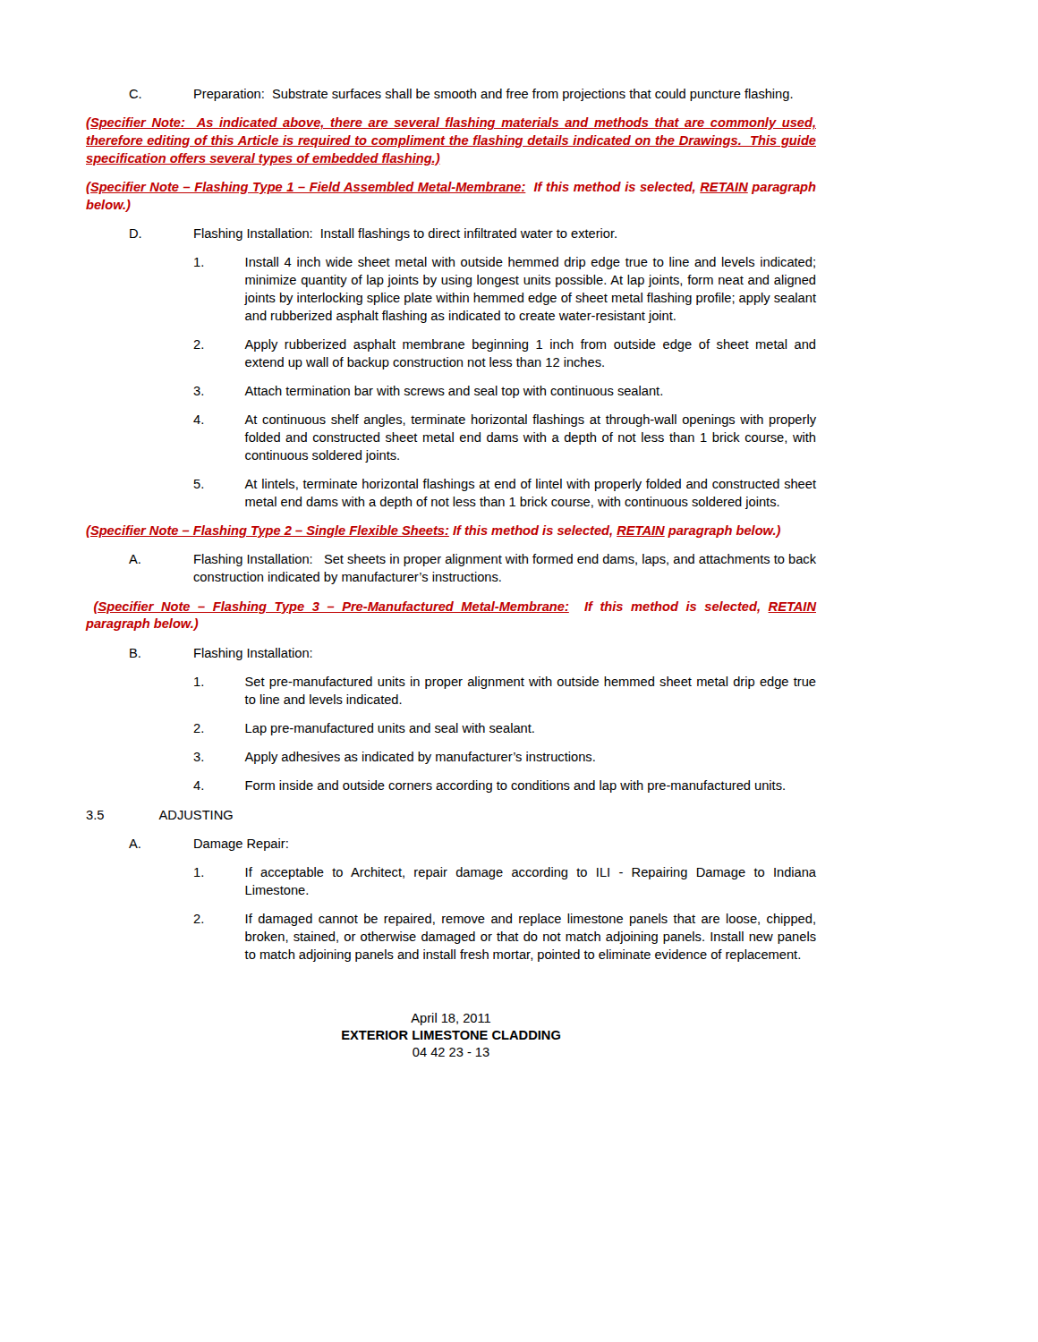C. Preparation: Substrate surfaces shall be smooth and free from projections that could puncture flashing.
(Specifier Note: As indicated above, there are several flashing materials and methods that are commonly used, therefore editing of this Article is required to compliment the flashing details indicated on the Drawings. This guide specification offers several types of embedded flashing.)
(Specifier Note – Flashing Type 1 – Field Assembled Metal-Membrane: If this method is selected, RETAIN paragraph below.)
D. Flashing Installation: Install flashings to direct infiltrated water to exterior.
1. Install 4 inch wide sheet metal with outside hemmed drip edge true to line and levels indicated; minimize quantity of lap joints by using longest units possible. At lap joints, form neat and aligned joints by interlocking splice plate within hemmed edge of sheet metal flashing profile; apply sealant and rubberized asphalt flashing as indicated to create water-resistant joint.
2. Apply rubberized asphalt membrane beginning 1 inch from outside edge of sheet metal and extend up wall of backup construction not less than 12 inches.
3. Attach termination bar with screws and seal top with continuous sealant.
4. At continuous shelf angles, terminate horizontal flashings at through-wall openings with properly folded and constructed sheet metal end dams with a depth of not less than 1 brick course, with continuous soldered joints.
5. At lintels, terminate horizontal flashings at end of lintel with properly folded and constructed sheet metal end dams with a depth of not less than 1 brick course, with continuous soldered joints.
(Specifier Note – Flashing Type 2 – Single Flexible Sheets: If this method is selected, RETAIN paragraph below.)
A. Flashing Installation: Set sheets in proper alignment with formed end dams, laps, and attachments to back construction indicated by manufacturer’s instructions.
(Specifier Note – Flashing Type 3 – Pre-Manufactured Metal-Membrane: If this method is selected, RETAIN paragraph below.)
B. Flashing Installation:
1. Set pre-manufactured units in proper alignment with outside hemmed sheet metal drip edge true to line and levels indicated.
2. Lap pre-manufactured units and seal with sealant.
3. Apply adhesives as indicated by manufacturer’s instructions.
4. Form inside and outside corners according to conditions and lap with pre-manufactured units.
3.5 ADJUSTING
A. Damage Repair:
1. If acceptable to Architect, repair damage according to ILI - Repairing Damage to Indiana Limestone.
2. If damaged cannot be repaired, remove and replace limestone panels that are loose, chipped, broken, stained, or otherwise damaged or that do not match adjoining panels. Install new panels to match adjoining panels and install fresh mortar, pointed to eliminate evidence of replacement.
April 18, 2011
EXTERIOR LIMESTONE CLADDING
04 42 23 - 13